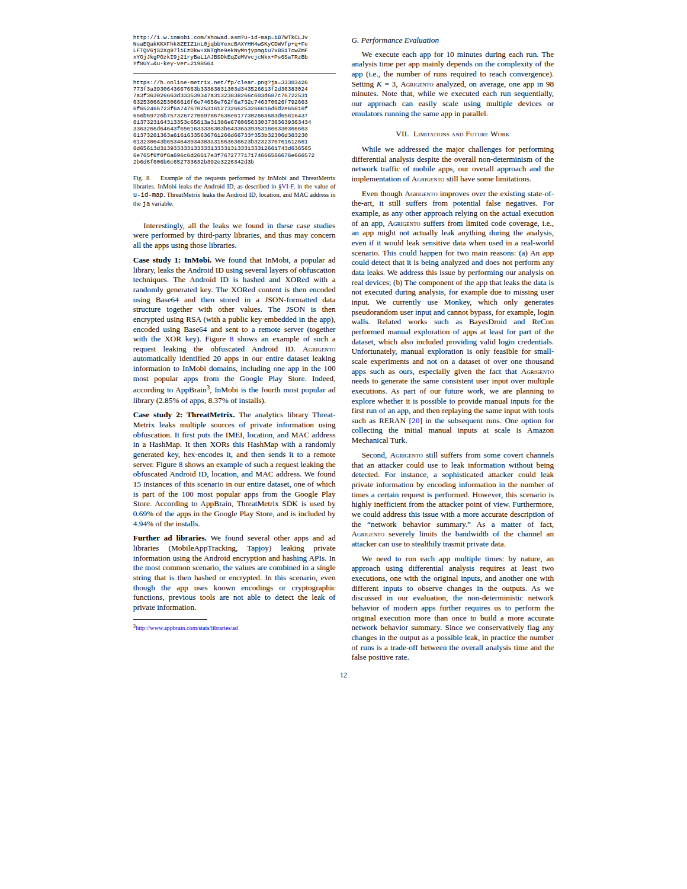http://i.w.inmobi.com/showad.asm?u-id-map=iB7WTkCLJv
NsaEQakKKXFhk8ZEIZ1nL0jqbbYexcBAXYHH4wSKyCDWVfp+q+Fe
LFTQV6jS2Xg97liEzDkw+XNTghe9ekNyMnjypmgiu7xBS1TcwZmF
xYOjJkgPOzkI9j21ryBaL1AJBSDkEqZeMVvcjcNkx+Ps6SaTRzBb
Yf8UY=&u-key-ver=2198564
https://h.online-metrix.net/fp/clear.png?ja=33303426
773f3a3930643667663b33383831303d343526613f2d36383024
7a3f363026663d333539347a31323838266c603d687c76722531
63253066253066616f6e74656e762f6a732c746370626f792663
6f652466723f6a747670253161273266253266616d6d2e65616f
656b69726b7573267270697867636e617730266a683d65616437
6137323164313353c65613a31386e676065633037363639363434
3363266d64643f6561633336303b64336a393531666330366663
61373261363a61616335636761266d66733f353b32306d383230
613230643b6534643934383a31663636623b3232376761612661
6d65613d31393333313333313333131333133312661743d636565
6e765f6f6f6a696c6d26617e3f767277717174666566676e666572
2b6d6f606b6c652733632b392e3226342d3b
Fig. 8. Example of the requests performed by InMobi and ThreatMetrix libraries. InMobi leaks the Android ID, as described in §VI-F, in the value of u-id-map. ThreatMetrix leaks the Android ID, location, and MAC address in the ja variable.
Interestingly, all the leaks we found in these case studies were performed by third-party libraries, and thus may concern all the apps using those libraries.
Case study 1: InMobi. We found that InMobi, a popular ad library, leaks the Android ID using several layers of obfuscation techniques. The Android ID is hashed and XORed with a randomly generated key. The XORed content is then encoded using Base64 and then stored in a JSON-formatted data structure together with other values. The JSON is then encrypted using RSA (with a public key embedded in the app), encoded using Base64 and sent to a remote server (together with the XOR key). Figure 8 shows an example of such a request leaking the obfuscated Android ID. Agrigento automatically identified 20 apps in our entire dataset leaking information to InMobi domains, including one app in the 100 most popular apps from the Google Play Store. Indeed, according to AppBrain3, InMobi is the fourth most popular ad library (2.85% of apps, 8.37% of installs).
Case study 2: ThreatMetrix. The analytics library Threat-Metrix leaks multiple sources of private information using obfuscation. It first puts the IMEI, location, and MAC address in a HashMap. It then XORs this HashMap with a randomly generated key, hex-encodes it, and then sends it to a remote server. Figure 8 shows an example of such a request leaking the obfuscated Android ID, location, and MAC address. We found 15 instances of this scenario in our entire dataset, one of which is part of the 100 most popular apps from the Google Play Store. According to AppBrain, ThreatMetrix SDK is used by 0.69% of the apps in the Google Play Store, and is included by 4.94% of the installs.
Further ad libraries. We found several other apps and ad libraries (MobileAppTracking, Tapjoy) leaking private information using the Android encryption and hashing APIs. In the most common scenario, the values are combined in a single string that is then hashed or encrypted. In this scenario, even though the app uses known encodings or cryptographic functions, previous tools are not able to detect the leak of private information.
3http://www.appbrain.com/stats/libraries/ad
G. Performance Evaluation
We execute each app for 10 minutes during each run. The analysis time per app mainly depends on the complexity of the app (i.e., the number of runs required to reach convergence). Setting K = 3, Agrigento analyzed, on average, one app in 98 minutes. Note that, while we executed each run sequentially, our approach can easily scale using multiple devices or emulators running the same app in parallel.
VII. Limitations and Future Work
While we addressed the major challenges for performing differential analysis despite the overall non-determinism of the network traffic of mobile apps, our overall approach and the implementation of Agrigento still have some limitations.
Even though Agrigento improves over the existing state-of-the-art, it still suffers from potential false negatives. For example, as any other approach relying on the actual execution of an app, Agrigento suffers from limited code coverage, i.e., an app might not actually leak anything during the analysis, even if it would leak sensitive data when used in a real-world scenario. This could happen for two main reasons: (a) An app could detect that it is being analyzed and does not perform any data leaks. We address this issue by performing our analysis on real devices; (b) The component of the app that leaks the data is not executed during analysis, for example due to missing user input. We currently use Monkey, which only generates pseudorandom user input and cannot bypass, for example, login walls. Related works such as BayesDroid and ReCon performed manual exploration of apps at least for part of the dataset, which also included providing valid login credentials. Unfortunately, manual exploration is only feasible for small-scale experiments and not on a dataset of over one thousand apps such as ours, especially given the fact that Agrigento needs to generate the same consistent user input over multiple executions. As part of our future work, we are planning to explore whether it is possible to provide manual inputs for the first run of an app, and then replaying the same input with tools such as RERAN [20] in the subsequent runs. One option for collecting the initial manual inputs at scale is Amazon Mechanical Turk.
Second, Agrigento still suffers from some covert channels that an attacker could use to leak information without being detected. For instance, a sophisticated attacker could leak private information by encoding information in the number of times a certain request is performed. However, this scenario is highly inefficient from the attacker point of view. Furthermore, we could address this issue with a more accurate description of the “network behavior summary.” As a matter of fact, Agrigento severely limits the bandwidth of the channel an attacker can use to stealthily trasmit private data.
We need to run each app multiple times: by nature, an approach using differential analysis requires at least two executions, one with the original inputs, and another one with different inputs to observe changes in the outputs. As we discussed in our evaluation, the non-deterministic network behavior of modern apps further requires us to perform the original execution more than once to build a more accurate network behavior summary. Since we conservatively flag any changes in the output as a possible leak, in practice the number of runs is a trade-off between the overall analysis time and the false positive rate.
12